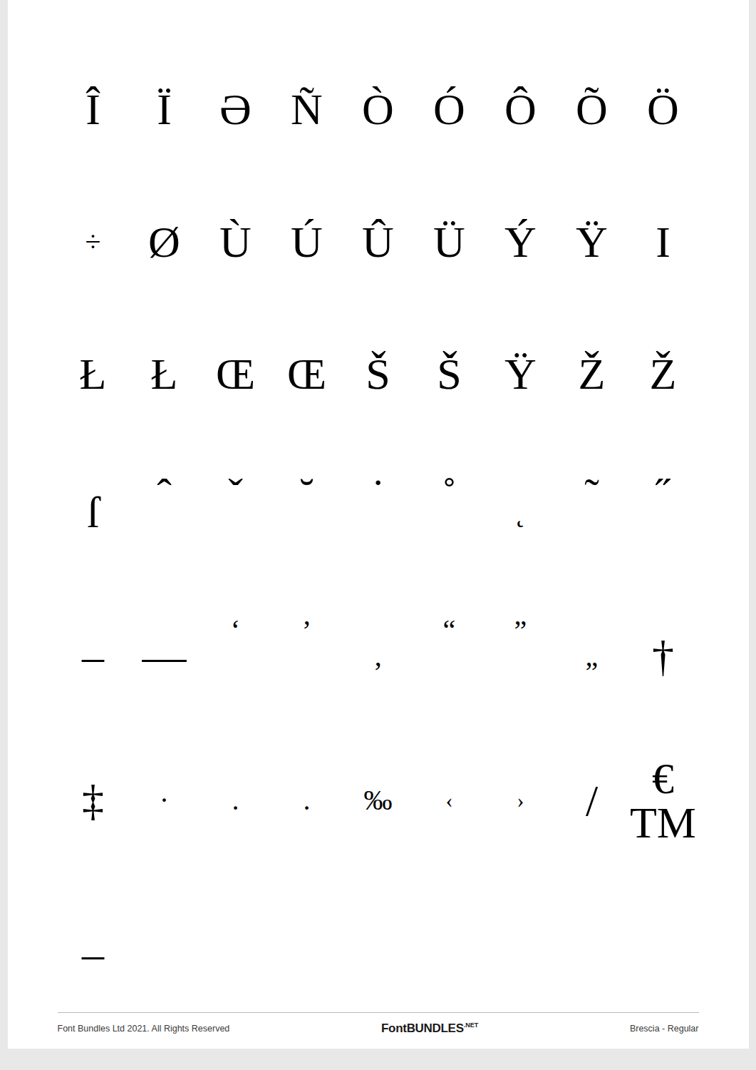Î
Ï
Ə
Ñ
Ò
Ó
Ô
Õ
Ö
÷
Ø
Ù
Ú
Û
Ü
Ý
Ÿ
I
Ł
Ł
Œ
Œ
Š
Š
Ÿ
Ž
Ž
ſ
ˆ
ˇ
˘
˙
˚
˛
˜
˝
–
—
‘
’
‚
“
”
„
†
‡
·
.
.
‰
‹
›
/
€ TM
_
Font Bundles Ltd 2021. All Rights Reserved
FontBUNDLES.NET
Brescia - Regular